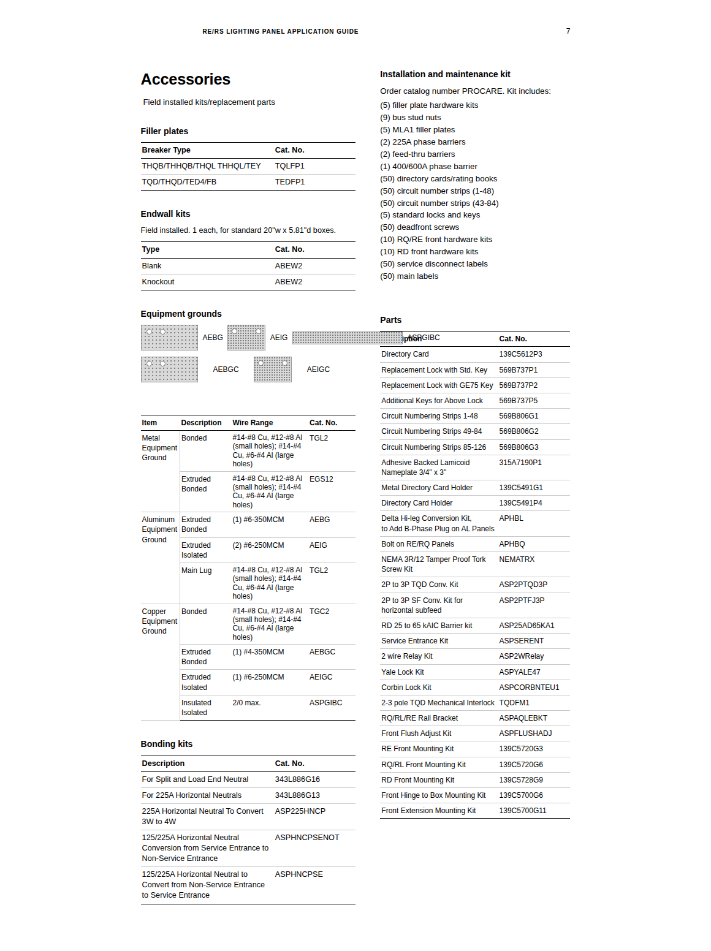RE/RS LIGHTING PANEL APPLICATION GUIDE
7
Accessories
Field installed kits/replacement parts
Filler plates
| Breaker Type | Cat. No. |
| --- | --- |
| THQB/THHQB/THQL THHQL/TEY | TQLFP1 |
| TQD/THQD/TED4/FB | TEDFP1 |
Endwall kits
Field installed. 1 each, for standard 20"w x 5.81"d boxes.
| Type | Cat. No. |
| --- | --- |
| Blank | ABEW2 |
| Knockout | ABEW2 |
Equipment grounds
AEBG
AEIG
ASPGIBC
AEBGC
AEIGC
| Item | Description | Wire Range | Cat. No. |
| --- | --- | --- | --- |
| Metal Equipment Ground | Bonded | #14-#8 Cu, #12-#8 Al (small holes); #14-#4 Cu, #6-#4 Al (large holes) | TGL2 |
| Extruded Bonded | #14-#8 Cu, #12-#8 Al (small holes); #14-#4 Cu, #6-#4 Al (large holes) | EGS12 |
| Aluminum Equipment Ground | Extruded Bonded | (1) #6-350MCM | AEBG |
| Extruded Isolated | (2) #6-250MCM | AEIG |
| Main Lug | #14-#8 Cu, #12-#8 Al (small holes); #14-#4 Cu, #6-#4 Al (large holes) | TGL2 |
| Copper Equipment Ground | Bonded | #14-#8 Cu, #12-#8 Al (small holes); #14-#4 Cu, #6-#4 Al (large holes) | TGC2 |
| Extruded Bonded | (1) #4-350MCM | AEBGC |
| Extruded Isolated | (1) #6-250MCM | AEIGC |
| Insulated Isolated | 2/0 max. | ASPGIBC |
Bonding kits
| Description | Cat. No. |
| --- | --- |
| For Split and Load End Neutral | 343L886G16 |
| For 225A Horizontal Neutrals | 343L886G13 |
| 225A Horizontal Neutral To Convert 3W to 4W | ASP225HNCP |
| 125/225A Horizontal Neutral Conversion from Service Entrance to Non-Service Entrance | ASPHNCPSENOT |
| 125/225A Horizontal Neutral to Convert from Non-Service Entrance to Service Entrance | ASPHNCPSE |
Installation and maintenance kit
Order catalog number PROCARE. Kit includes:
(5) filler plate hardware kits
(9) bus stud nuts
(5) MLA1 filler plates
(2) 225A phase barriers
(2) feed-thru barriers
(1) 400/600A phase barrier
(50) directory cards/rating books
(50) circuit number strips (1-48)
(50) circuit number strips (43-84)
(5) standard locks and keys
(50) deadfront screws
(10) RQ/RE front hardware kits
(10) RD front hardware kits
(50) service disconnect labels
(50) main labels
Parts
| Description | Cat. No. |
| --- | --- |
| Directory Card | 139C5612P3 |
| Replacement Lock with Std. Key | 569B737P1 |
| Replacement Lock with GE75 Key | 569B737P2 |
| Additional Keys for Above Lock | 569B737P5 |
| Circuit Numbering Strips 1-48 | 569B806G1 |
| Circuit Numbering Strips 49-84 | 569B806G2 |
| Circuit Numbering Strips 85-126 | 569B806G3 |
| Adhesive Backed Lamicoid Nameplate 3/4" x 3" | 315A7190P1 |
| Metal Directory Card Holder | 139C5491G1 |
| Directory Card Holder | 139C5491P4 |
| Delta Hi-leg Conversion Kit, to Add B-Phase Plug on AL Panels | APHBL |
| Bolt on RE/RQ Panels | APHBQ |
| NEMA 3R/12 Tamper Proof Tork Screw Kit | NEMATRX |
| 2P to 3P TQD Conv. Kit | ASP2PTQD3P |
| 2P to 3P SF Conv. Kit for horizontal subfeed | ASP2PTFJ3P |
| RD 25 to 65 kAIC Barrier kit | ASP25AD65KA1 |
| Service Entrance Kit | ASPSERENT |
| 2 wire Relay Kit | ASP2WRelay |
| Yale Lock Kit | ASPYALE47 |
| Corbin Lock Kit | ASPCORBNTEU1 |
| 2-3 pole TQD Mechanical Interlock | TQDFM1 |
| RQ/RL/RE Rail Bracket | ASPAQLEBKT |
| Front Flush Adjust Kit | ASPFLUSHADJ |
| RE Front Mounting Kit | 139C5720G3 |
| RQ/RL Front Mounting Kit | 139C5720G6 |
| RD Front Mounting Kit | 139C5728G9 |
| Front Hinge to Box Mounting Kit | 139C5700G6 |
| Front Extension Mounting Kit | 139C5700G11 |